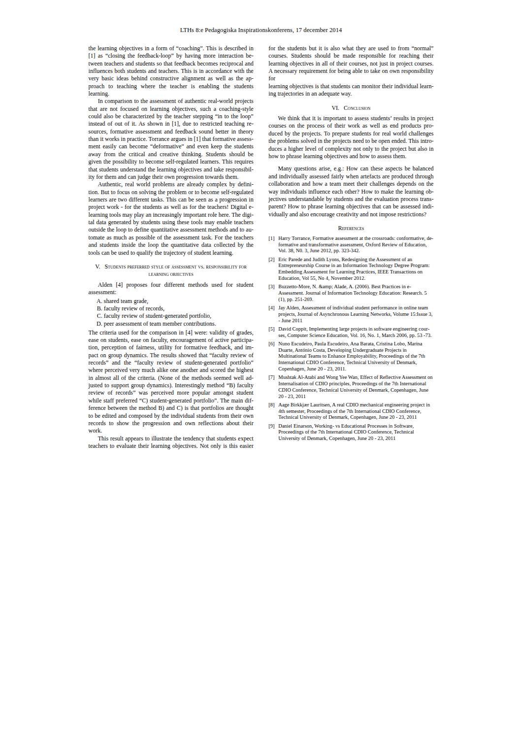LTHs 8:e Pedagogiska Inspirationskonferens, 17 december 2014
the learning objectives in a form of “coaching”. This is described in [1] as “closing the feedback-loop” by having more interaction between teachers and students so that feedback becomes reciprocal and influences both students and teachers. This is in accordance with the very basic ideas behind constructive alignment as well as the approach to teaching where the teacher is enabling the students learning.
In comparison to the assessment of authentic real-world projects that are not focused on learning objectives, such a coaching-style could also be characterized by the teacher stepping “in to the loop” instead of out of it. As shown in [1], due to restricted teaching resources, formative assessment and feedback sound better in theory than it works in practice. Torrance argues in [1] that formative assessment easily can become “deformative” and even keep the students away from the critical and creative thinking. Students should be given the possibility to become self-regulated learners. This requires that students understand the learning objectives and take responsibility for them and can judge their own progression towards them.
Authentic, real world problems are already complex by definition. But to focus on solving the problem or to become self-regulated learners are two different tasks. This can be seen as a progression in project work - for the students as well as for the teachers! Digital e-learning tools may play an increasingly important role here. The digital data generated by students using these tools may enable teachers outside the loop to define quantitative assessment methods and to automate as much as possible of the assessment task. For the teachers and students inside the loop the quantitative data collected by the tools can be used to qualify the trajectory of student learning.
V. Students preferred style of assessment vs. responsibility for learning objectives
Alden [4] proposes four different methods used for student assessment:
shared team grade,
faculty review of records,
faculty review of student-generated portfolio,
peer assessment of team member contributions.
The criteria used for the comparison in [4] were: validity of grades, ease on students, ease on faculty, encouragement of active participation, perception of fairness, utility for formative feedback, and impact on group dynamics. The results showed that “faculty review of records” and the “faculty review of student-generated portfolio” where perceived very much alike one another and scored the highest in almost all of the criteria. (None of the methods seemed well adjusted to support group dynamics). Interestingly method “B) faculty review of records” was perceived more popular amongst student while staff preferred “C) student-generated portfolio”. The main difference between the method B) and C) is that portfolios are thought to be edited and composed by the individual students from their own records to show the progression and own reflections about their work.
This result appears to illustrate the tendency that students expect teachers to evaluate their learning objectives. Not only is this easier for the students but it is also what they are used to from “normal” courses. Students should be made responsible for reaching their learning objectives in all of their courses, not just in project courses. A necessary requirement for being able to take on own responsibility for
learning objectives is that students can monitor their individual learning trajectories in an adequate way.
VI. Conclusion
We think that it is important to assess students’ results in project courses on the process of their work as well as end products produced by the projects. To prepare students for real world challenges the problems solved in the projects need to be open ended. This introduces a higher level of complexity not only to the project but also in how to phrase learning objectives and how to assess them.
Many questions arise, e.g.: How can these aspects be balanced and individually assessed fairly when artefacts are produced through collaboration and how a team meet their challenges depends on the way individuals influence each other? How to make the learning objectives understandable by students and the evaluation process transparent? How to phrase learning objectives that can be assessed individually and also encourage creativity and not impose restrictions?
References
[1]
Harry Torrance, Formative assessment at the crossroads: conformative, deformative and transformative assessment, Oxford Review of Education, Vol. 38, N0. 3, June 2012, pp. 323-342.
[2]
Eric Parede and Judith Lyons, Redesigning the Assessment of an Entrepreneurship Course in an Information Technology Degree Program: Embedding Assessment for Learning Practices, IEEE Transactions on Education, Vol 55, No 4, November 2012.
[3]
Buzzetto-More, N. &amp; Alade, A. (2006). Best Practices in e-Assessment. Journal of Information Technology Education: Research. 5 (1), pp. 251-269.
[4]
Jay Alden, Assessment of individual student performance in online team projects, Journal of Asynchronous Learning Networks, Volume 15:Issue 3, - June 2011
[5]
David Coppit, Implementing large projects in software engineering courses, Computer Science Education, Vol. 16, No. 1, March 2006, pp. 53 -73.
[6]
Nuno Escudeiro, Paula Escudeiro, Ana Barata, Cristina Lobo, Marina Duarte, António Costa, Developing Undergraduate Projects in Multinational Teams to Enhance Employability, Proceedings of the 7th International CDIO Conference, Technical University of Denmark, Copenhagen, June 20 - 23, 2011.
[7]
Mushtak Al-Atabi and Wong Yee Wan, Effect of Reflective Assessment on Internalisation of CDIO principles, Proceedings of the 7th International CDIO Conference, Technical University of Denmark, Copenhagen, June 20 - 23, 2011
[8]
Aage Birkkjær Lauritsen, A real CDIO mechanical engineering project in 4th semester, Proceedings of the 7th International CDIO Conference, Technical University of Denmark, Copenhagen, June 20 - 23, 2011
[9]
Daniel Einarson, Working- vs Educational Processes in Software, Proceedings of the 7th International CDIO Conference, Technical University of Denmark, Copenhagen, June 20 - 23, 2011